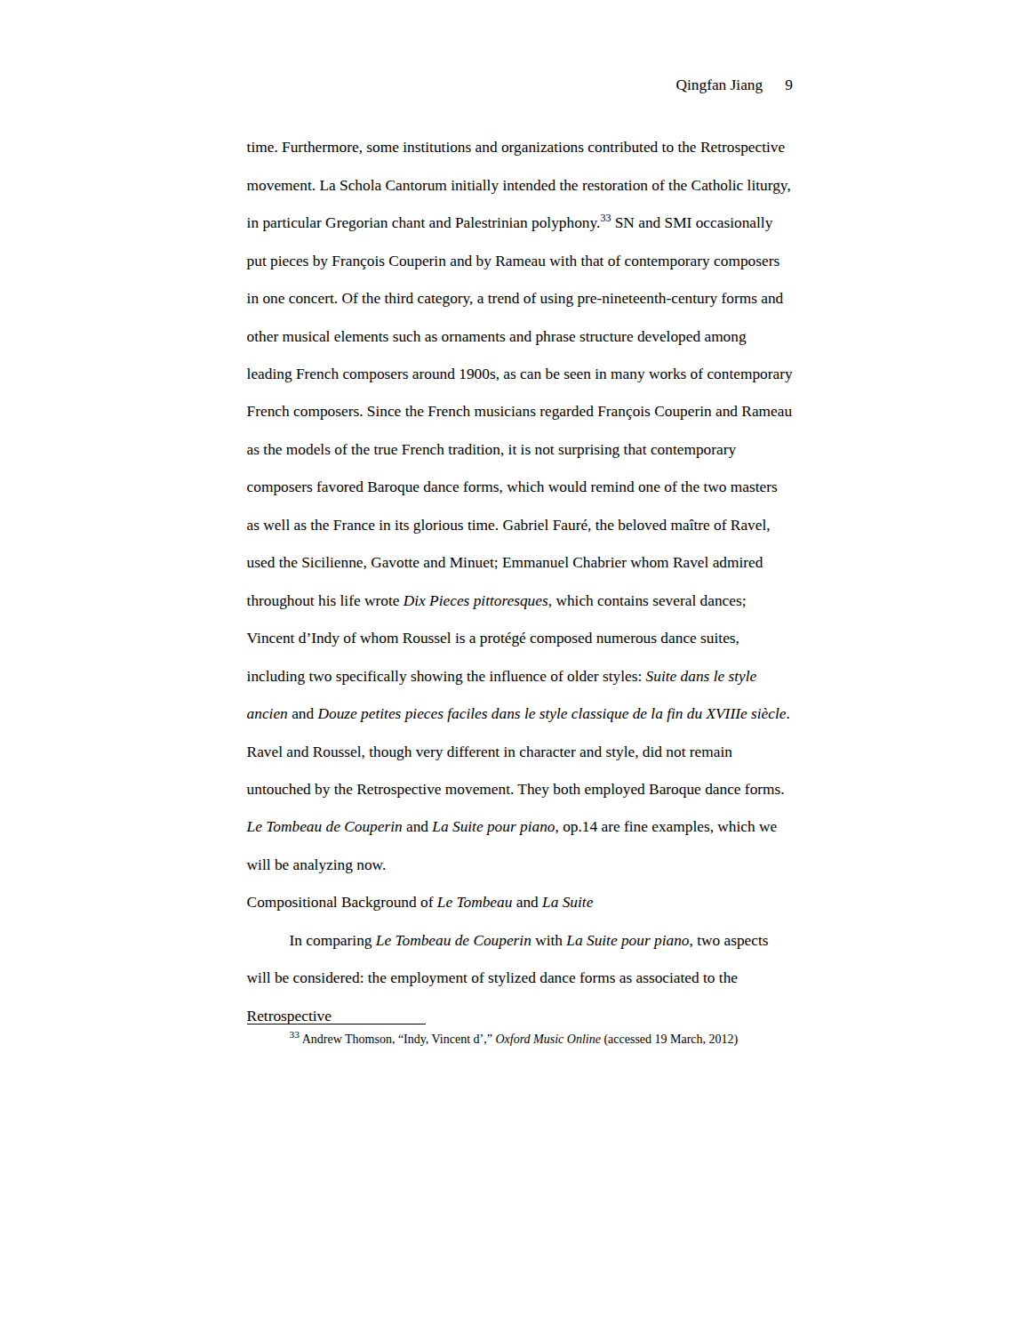Qingfan Jiang 9
time. Furthermore, some institutions and organizations contributed to the Retrospective movement. La Schola Cantorum initially intended the restoration of the Catholic liturgy, in particular Gregorian chant and Palestrinian polyphony.33 SN and SMI occasionally put pieces by François Couperin and by Rameau with that of contemporary composers in one concert. Of the third category, a trend of using pre-nineteenth-century forms and other musical elements such as ornaments and phrase structure developed among leading French composers around 1900s, as can be seen in many works of contemporary French composers. Since the French musicians regarded François Couperin and Rameau as the models of the true French tradition, it is not surprising that contemporary composers favored Baroque dance forms, which would remind one of the two masters as well as the France in its glorious time. Gabriel Fauré, the beloved maître of Ravel, used the Sicilienne, Gavotte and Minuet; Emmanuel Chabrier whom Ravel admired throughout his life wrote Dix Pieces pittoresques, which contains several dances; Vincent d’Indy of whom Roussel is a protégé composed numerous dance suites, including two specifically showing the influence of older styles: Suite dans le style ancien and Douze petites pieces faciles dans le style classique de la fin du XVIIIe siècle. Ravel and Roussel, though very different in character and style, did not remain untouched by the Retrospective movement. They both employed Baroque dance forms. Le Tombeau de Couperin and La Suite pour piano, op.14 are fine examples, which we will be analyzing now.
Compositional Background of Le Tombeau and La Suite
In comparing Le Tombeau de Couperin with La Suite pour piano, two aspects will be considered: the employment of stylized dance forms as associated to the Retrospective
33 Andrew Thomson, “Indy, Vincent d’,” Oxford Music Online (accessed 19 March, 2012)